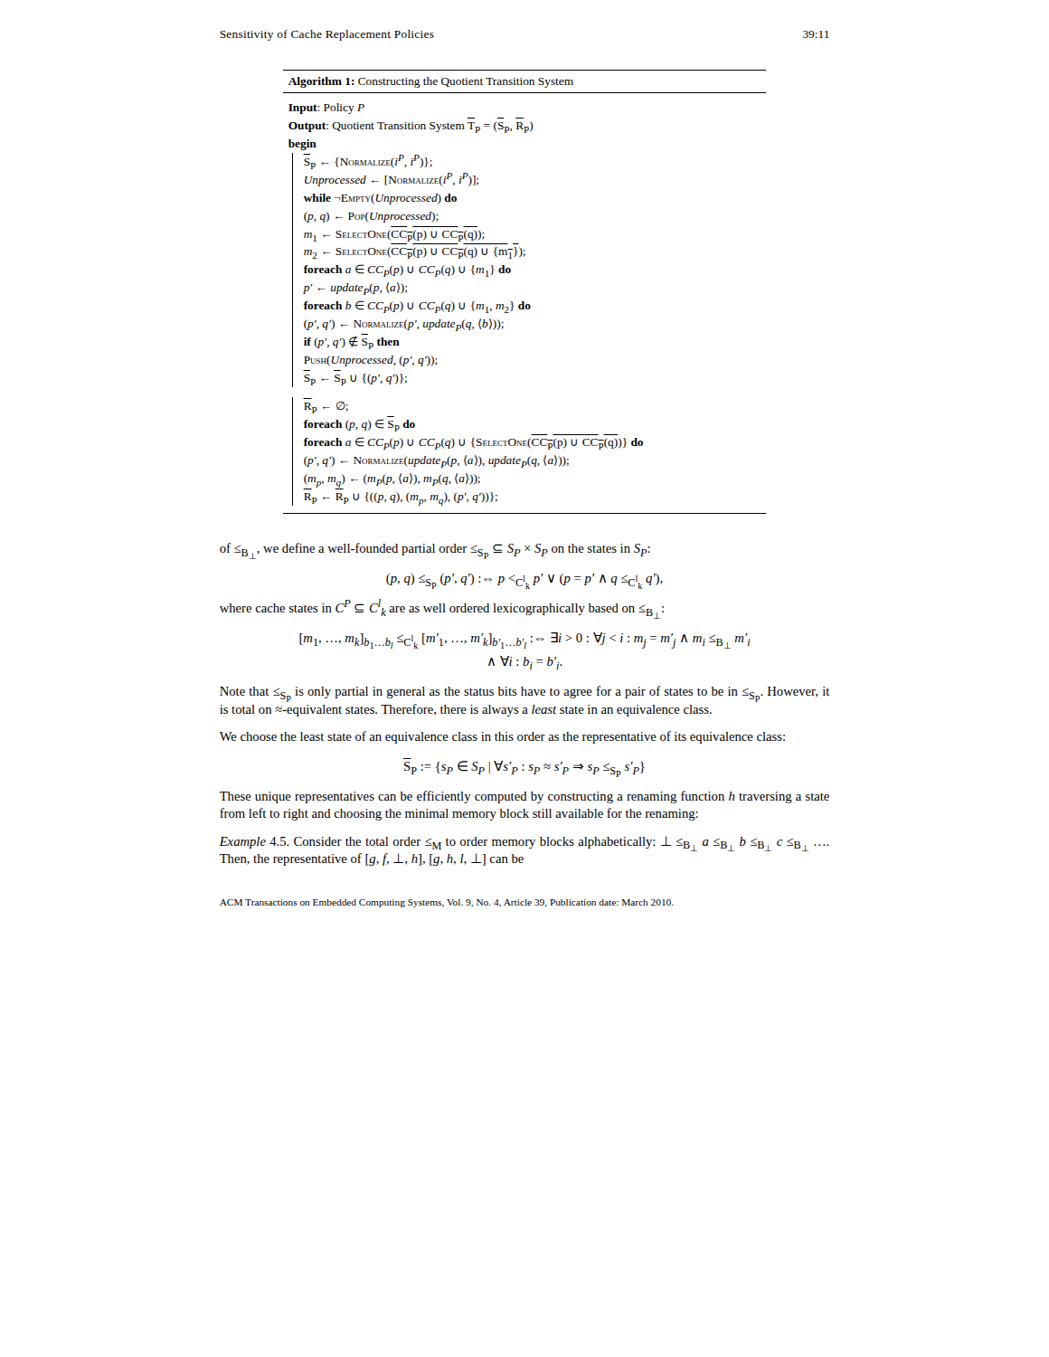Sensitivity of Cache Replacement Policies 39:11
Algorithm 1: Constructing the Quotient Transition System
Input: Policy P
Output: Quotient Transition System TP = (SP, RP)
begin
SP ← {Normalize(iP, iP)};
Unprocessed ← [Normalize(iP, iP)];
while ¬Empty(Unprocessed) do
(p, q) ← Pop(Unprocessed);
m1 ← SelectOne(CCP(p) ∪ CCP(q));
m2 ← SelectOne(CCP(p) ∪ CCP(q) ∪ {m1});
foreach a ∈ CCP(p) ∪ CCP(q) ∪ {m1} do
p′ ← updateP(p, ⟨a⟩);
foreach b ∈ CCP(p) ∪ CCP(q) ∪ {m1, m2} do
(p′, q′) ← Normalize(p′, updateP(q, ⟨b⟩));
if (p′, q′) ∉ SP then
Push(Unprocessed, (p′, q′));
SP ← SP ∪ {(p′, q′)};
RP ← ∅;
foreach (p, q) ∈ SP do
foreach a ∈ CCP(p) ∪ CCP(q) ∪ {SelectOne(CCP(p) ∪ CCP(q))} do
(p′, q′) ← Normalize(updateP(p, ⟨a⟩), updateP(q, ⟨a⟩));
(mp, mq) ← (mP(p, ⟨a⟩), mP(q, ⟨a⟩));
RP ← RP ∪ {((p, q), (mp, mq), (p′, q′))};
of ≤B⊥, we define a well-founded partial order ≤SP ⊆ SP × SP on the states in SP:
(p, q) ≤SP (p′, q′) :⇔ p <Clk p′ ∨ (p = p′ ∧ q ≤Clk q′),
where cache states in CP ⊆ Clk are as well ordered lexicographically based on ≤B⊥:
[m1, …, mk]b1…bl ≤Clk [m′1, …, m′k]b′1…b′l :⇔ ∃i > 0 : ∀j < i : mj = m′j ∧ mi ≤B⊥ m′i
∧ ∀i : bi = b′i.
Note that ≤SP is only partial in general as the status bits have to agree for a pair of states to be in ≤SP. However, it is total on ≈-equivalent states. Therefore, there is always a least state in an equivalence class.
We choose the least state of an equivalence class in this order as the representative of its equivalence class:
SP := {sP ∈ SP | ∀s′P : sP ≈ s′P ⇒ sP ≤SP s′P}
These unique representatives can be efficiently computed by constructing a renaming function h traversing a state from left to right and choosing the minimal memory block still available for the renaming:
Example 4.5. Consider the total order ≤M to order memory blocks alphabetically: ⊥ ≤B⊥ a ≤B⊥ b ≤B⊥ c ≤B⊥ …. Then, the representative of [g, f, ⊥, h], [g, h, l, ⊥] can be
ACM Transactions on Embedded Computing Systems, Vol. 9, No. 4, Article 39, Publication date: March 2010.